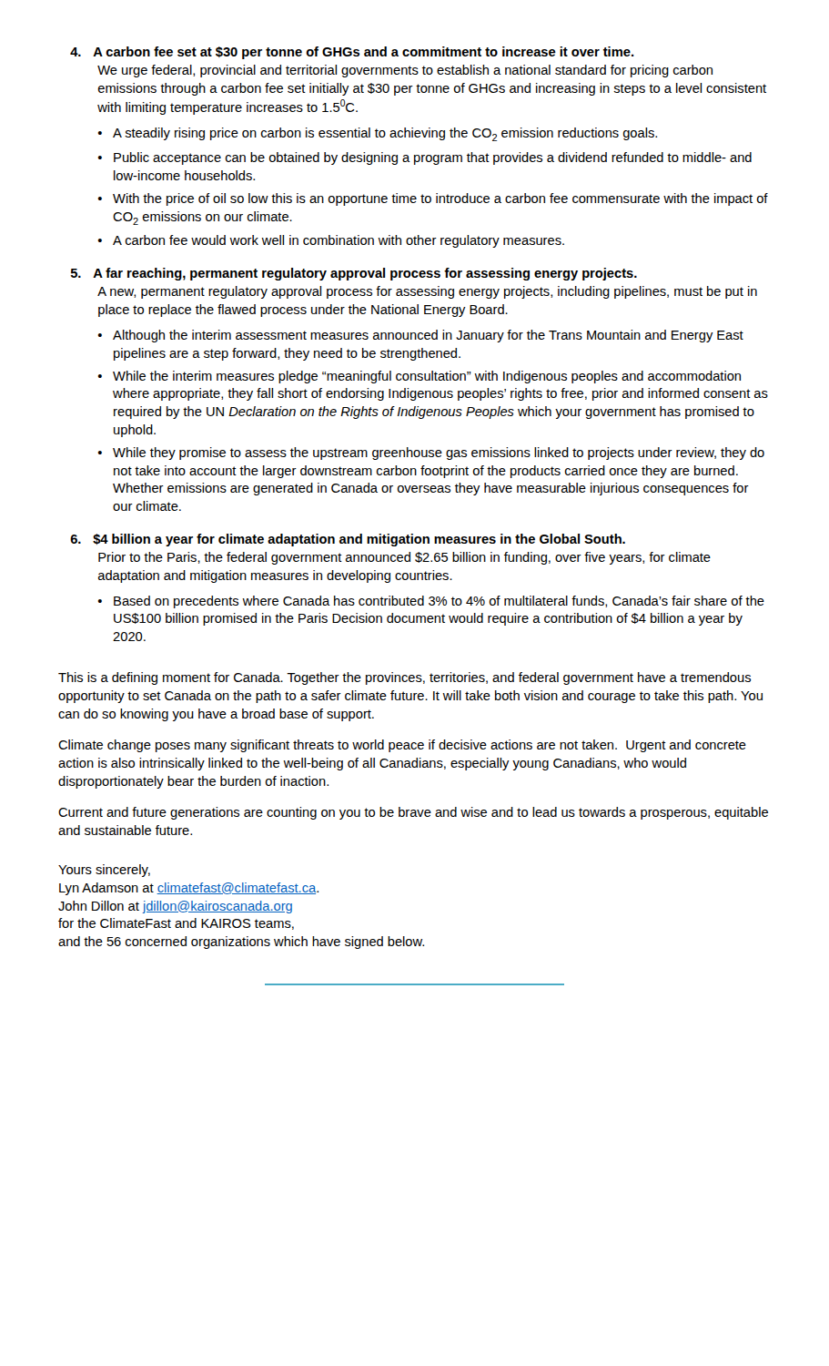A carbon fee set at $30 per tonne of GHGs and a commitment to increase it over time.
We urge federal, provincial and territorial governments to establish a national standard for pricing carbon emissions through a carbon fee set initially at $30 per tonne of GHGs and increasing in steps to a level consistent with limiting temperature increases to 1.50C.
A steadily rising price on carbon is essential to achieving the CO2 emission reductions goals.
Public acceptance can be obtained by designing a program that provides a dividend refunded to middle- and low-income households.
With the price of oil so low this is an opportune time to introduce a carbon fee commensurate with the impact of CO2 emissions on our climate.
A carbon fee would work well in combination with other regulatory measures.
A far reaching, permanent regulatory approval process for assessing energy projects.
A new, permanent regulatory approval process for assessing energy projects, including pipelines, must be put in place to replace the flawed process under the National Energy Board.
Although the interim assessment measures announced in January for the Trans Mountain and Energy East pipelines are a step forward, they need to be strengthened.
While the interim measures pledge “meaningful consultation” with Indigenous peoples and accommodation where appropriate, they fall short of endorsing Indigenous peoples’ rights to free, prior and informed consent as required by the UN Declaration on the Rights of Indigenous Peoples which your government has promised to uphold.
While they promise to assess the upstream greenhouse gas emissions linked to projects under review, they do not take into account the larger downstream carbon footprint of the products carried once they are burned. Whether emissions are generated in Canada or overseas they have measurable injurious consequences for our climate.
$4 billion a year for climate adaptation and mitigation measures in the Global South.
Prior to the Paris, the federal government announced $2.65 billion in funding, over five years, for climate adaptation and mitigation measures in developing countries.
Based on precedents where Canada has contributed 3% to 4% of multilateral funds, Canada’s fair share of the US$100 billion promised in the Paris Decision document would require a contribution of $4 billion a year by 2020.
This is a defining moment for Canada. Together the provinces, territories, and federal government have a tremendous opportunity to set Canada on the path to a safer climate future. It will take both vision and courage to take this path. You can do so knowing you have a broad base of support.
Climate change poses many significant threats to world peace if decisive actions are not taken. Urgent and concrete action is also intrinsically linked to the well-being of all Canadians, especially young Canadians, who would disproportionately bear the burden of inaction.
Current and future generations are counting on you to be brave and wise and to lead us towards a prosperous, equitable and sustainable future.
Yours sincerely,
Lyn Adamson at climatefast@climatefast.ca.
John Dillon at jdillon@kairoscanada.org
for the ClimateFast and KAIROS teams,
and the 56 concerned organizations which have signed below.